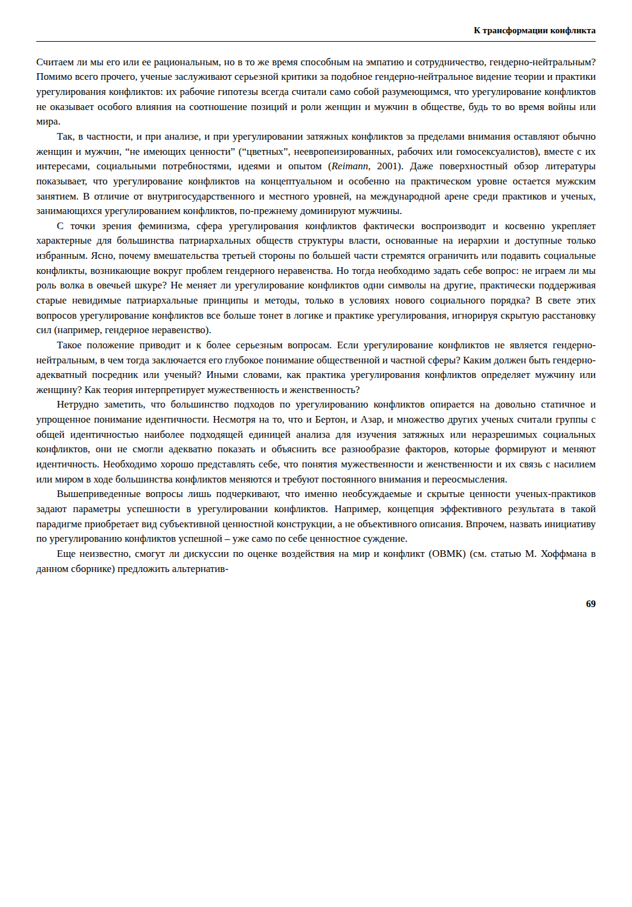К трансформации конфликта
Считаем ли мы его или ее рациональным, но в то же время способным на эмпатию и сотрудничество, гендерно-нейтральным? Помимо всего прочего, ученые заслуживают серьезной критики за подобное гендерно-нейтральное видение теории и практики урегулирования конфликтов: их рабочие гипотезы всегда считали само собой разумеющимся, что урегулирование конфликтов не оказывает особого влияния на соотношение позиций и роли женщин и мужчин в обществе, будь то во время войны или мира.
Так, в частности, и при анализе, и при урегулировании затяжных конфликтов за пределами внимания оставляют обычно женщин и мужчин, “не имеющих ценности” (“цветных”, неевропеизированных, рабочих или гомосексуалистов), вместе с их интересами, социальными потребностями, идеями и опытом (Reimann, 2001). Даже поверхностный обзор литературы показывает, что урегулирование конфликтов на концептуальном и особенно на практическом уровне остается мужским занятием. В отличие от внутригосударственного и местного уровней, на международной арене среди практиков и ученых, занимающихся урегулированием конфликтов, по-прежнему доминируют мужчины.
С точки зрения феминизма, сфера урегулирования конфликтов фактически воспроизводит и косвенно укрепляет характерные для большинства патриархальных обществ структуры власти, основанные на иерархии и доступные только избранным. Ясно, почему вмешательства третьей стороны по большей части стремятся ограничить или подавить социальные конфликты, возникающие вокруг проблем гендерного неравенства. Но тогда необходимо задать себе вопрос: не играем ли мы роль волка в овечьей шкуре? Не меняет ли урегулирование конфликтов одни символы на другие, практически поддерживая старые невидимые патриархальные принципы и методы, только в условиях нового социального порядка? В свете этих вопросов урегулирование конфликтов все больше тонет в логике и практике урегулирования, игнорируя скрытую расстановку сил (например, гендерное неравенство).
Такое положение приводит и к более серьезным вопросам. Если урегулирование конфликтов не является гендерно-нейтральным, в чем тогда заключается его глубокое понимание общественной и частной сферы? Каким должен быть гендерно-адекватный посредник или ученый? Иными словами, как практика урегулирования конфликтов определяет мужчину или женщину? Как теория интерпретирует мужественность и женственность?
Нетрудно заметить, что большинство подходов по урегулированию конфликтов опирается на довольно статичное и упрощенное понимание идентичности. Несмотря на то, что и Бертон, и Азар, и множество других ученых считали группы с общей идентичностью наиболее подходящей единицей анализа для изучения затяжных или неразрешимых социальных конфликтов, они не смогли адекватно показать и объяснить все разнообразие факторов, которые формируют и меняют идентичность. Необходимо хорошо представлять себе, что понятия мужественности и женственности и их связь с насилием или миром в ходе большинства конфликтов меняются и требуют постоянного внимания и переосмысления.
Вышеприведенные вопросы лишь подчеркивают, что именно необсуждаемые и скрытые ценности ученых-практиков задают параметры успешности в урегулировании конфликтов. Например, концепция эффективного результата в такой парадигме приобретает вид субъективной ценностной конструкции, а не объективного описания. Впрочем, назвать инициативу по урегулированию конфликтов успешной – уже само по себе ценностное суждение.
Еще неизвестно, смогут ли дискуссии по оценке воздействия на мир и конфликт (ОВМК) (см. статью М. Хоффмана в данном сборнике) предложить альтернатив-
69